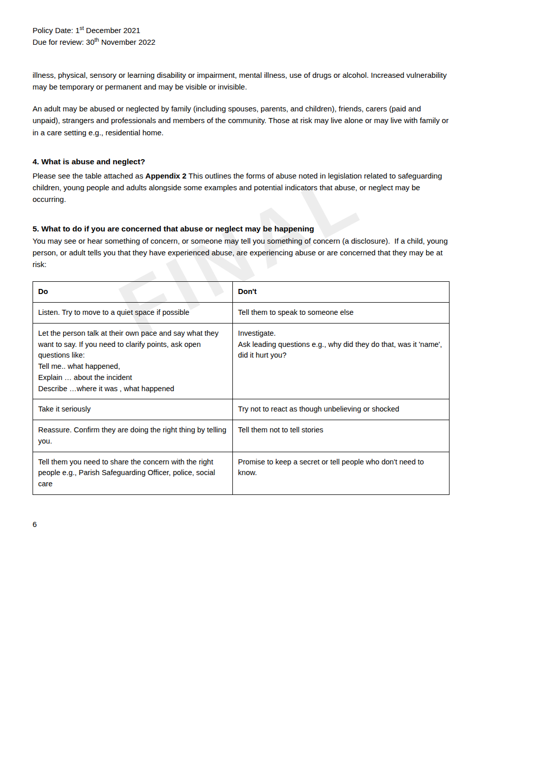FINAL
Policy Date: 1st December 2021
Due for review: 30th November 2022
illness, physical, sensory or learning disability or impairment, mental illness, use of drugs or alcohol. Increased vulnerability may be temporary or permanent and may be visible or invisible.
An adult may be abused or neglected by family (including spouses, parents, and children), friends, carers (paid and unpaid), strangers and professionals and members of the community. Those at risk may live alone or may live with family or in a care setting e.g., residential home.
4. What is abuse and neglect?
Please see the table attached as Appendix 2 This outlines the forms of abuse noted in legislation related to safeguarding children, young people and adults alongside some examples and potential indicators that abuse, or neglect may be occurring.
5. What to do if you are concerned that abuse or neglect may be happening
You may see or hear something of concern, or someone may tell you something of concern (a disclosure). If a child, young person, or adult tells you that they have experienced abuse, are experiencing abuse or are concerned that they may be at risk:
| Do | Don't |
| --- | --- |
| Listen. Try to move to a quiet space if possible | Tell them to speak to someone else |
| Let the person talk at their own pace and say what they want to say. If you need to clarify points, ask open questions like: Tell me.. what happened, Explain … about the incident Describe …where it was , what happened | Investigate. Ask leading questions e.g., why did they do that, was it 'name', did it hurt you? |
| Take it seriously | Try not to react as though unbelieving or shocked |
| Reassure. Confirm they are doing the right thing by telling you. | Tell them not to tell stories |
| Tell them you need to share the concern with the right people e.g., Parish Safeguarding Officer, police, social care | Promise to keep a secret or tell people who don't need to know. |
6